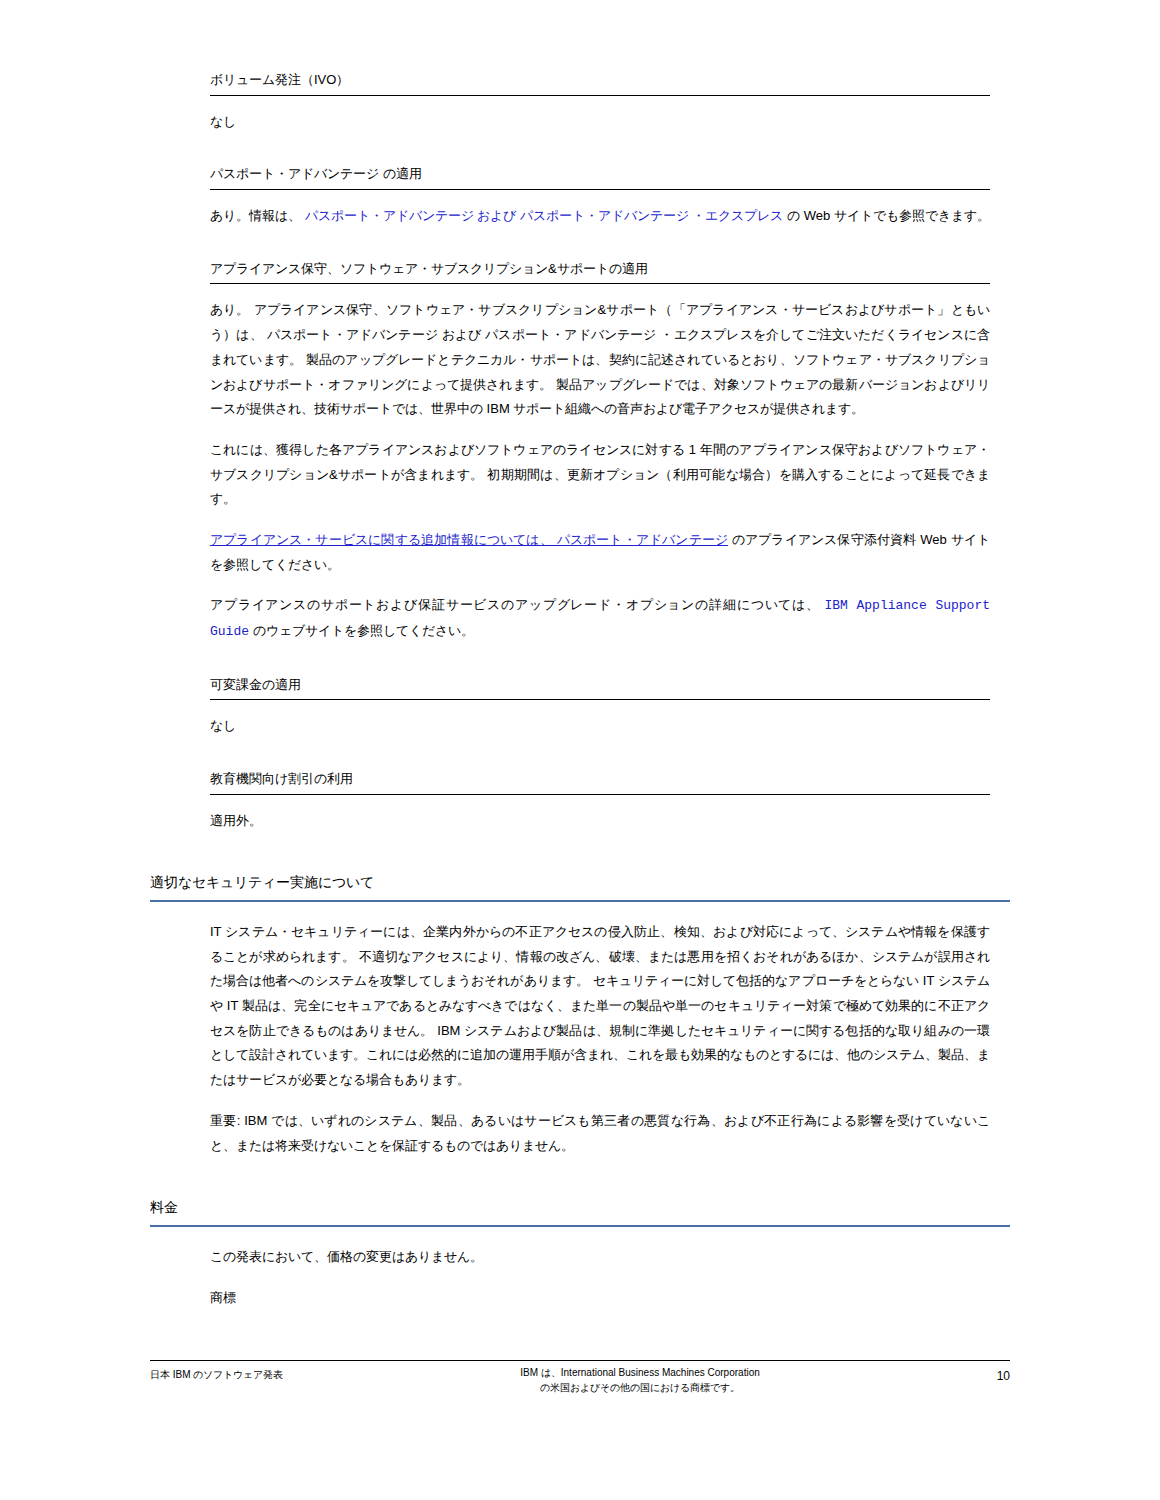ボリューム発注（IVO）
なし
パスポート・アドバンテージ の適用
あり。情報は、 パスポート・アドバンテージ および パスポート・アドバンテージ ・エクスプレス の Web サイトでも参照できます。
アプライアンス保守、ソフトウェア・サブスクリプション&サポートの適用
あり。 アプライアンス保守、ソフトウェア・サブスクリプション&サポート（「アプライアンス・サービスおよびサポート」ともいう）は、 パスポート・アドバンテージ および パスポート・アドバンテージ ・エクスプレスを介してご注文いただくライセンスに含まれています。 製品のアップグレードとテクニカル・サポートは、契約に記述されているとおり、ソフトウェア・サブスクリプションおよびサポート・オファリングによって提供されます。 製品アップグレードでは、対象ソフトウェアの最新バージョンおよびリリースが提供され、技術サポートでは、世界中の IBM サポート組織への音声および電子アクセスが提供されます。
これには、獲得した各アプライアンスおよびソフトウェアのライセンスに対する 1 年間のアプライアンス保守およびソフトウェア・サブスクリプション&サポートが含まれます。 初期期間は、更新オプション（利用可能な場合）を購入することによって延長できます。
アプライアンス・サービスに関する追加情報については、 パスポート・アドバンテージ のアプライアンス保守添付資料 Web サイトを参照してください。
アプライアンスのサポートおよび保証サービスのアップグレード・オプションの詳細については、 IBM Appliance Support Guide のウェブサイトを参照してください。
可変課金の適用
なし
教育機関向け割引の利用
適用外。
適切なセキュリティー実施について
IT システム・セキュリティーには、企業内外からの不正アクセスの侵入防止、検知、および対応によって、システムや情報を保護することが求められます。 不適切なアクセスにより、情報の改ざん、破壊、または悪用を招くおそれがあるほか、システムが誤用された場合は他者へのシステムを攻撃してしまうおそれがあります。 セキュリティーに対して包括的なアプローチをとらない IT システムや IT 製品は、完全にセキュアであるとみなすべきではなく、また単一の製品や単一のセキュリティー対策で極めて効果的に不正アクセスを防止できるものはありません。 IBM システムおよび製品は、規制に準拠したセキュリティーに関する包括的な取り組みの一環として設計されています。これには必然的に追加の運用手順が含まれ、これを最も効果的なものとするには、他のシステム、製品、またはサービスが必要となる場合もあります。
重要: IBM では、いずれのシステム、製品、あるいはサービスも第三者の悪質な行為、および不正行為による影響を受けていないこと、または将来受けないことを保証するものではありません。
料金
この発表において、価格の変更はありません。
商標
日本 IBM のソフトウェア発表
IBM は、International Business Machines Corporation
の米国およびその他の国における商標です。
10